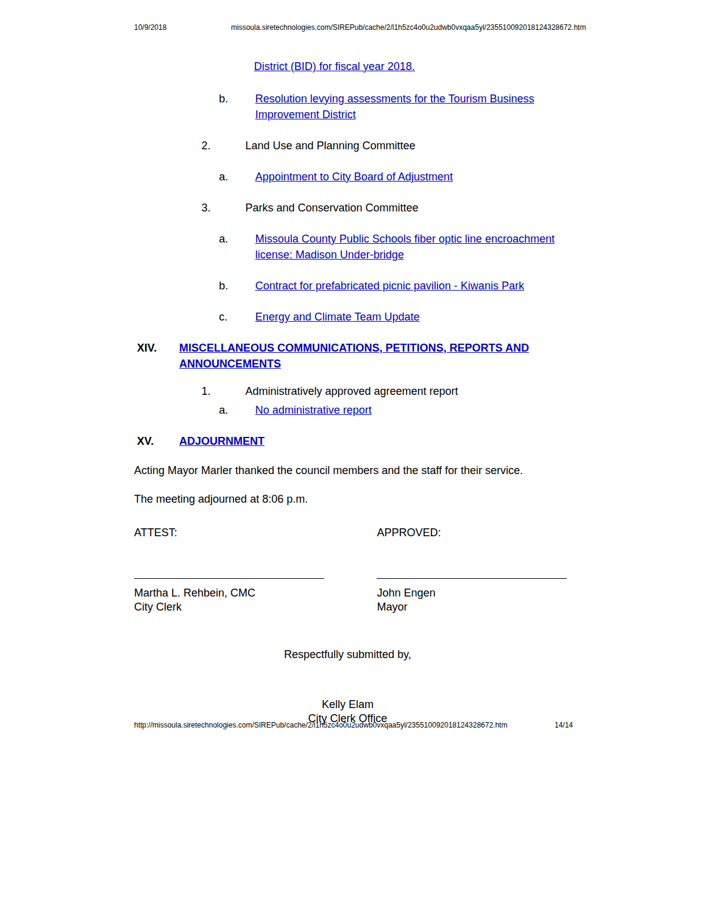10/9/2018 missoula.siretechnologies.com/SIREPub/cache/2/l1h5zc4o0u2udwb0vxqaa5yl/235510092018124328672.htm
District (BID) for fiscal year 2018.
b.
Resolution levying assessments for the Tourism Business Improvement District
2.
Land Use and Planning Committee
a.
Appointment to City Board of Adjustment
3.
Parks and Conservation Committee
a.
Missoula County Public Schools fiber optic line encroachment license: Madison Under-bridge
b.
Contract for prefabricated picnic pavilion - Kiwanis Park
c.
Energy and Climate Team Update
XIV.
MISCELLANEOUS COMMUNICATIONS, PETITIONS, REPORTS AND ANNOUNCEMENTS
1.
Administratively approved agreement report
a.
No administrative report
XV.
ADJOURNMENT
Acting Mayor Marler thanked the council members and the staff for their service.
The meeting adjourned at 8:06 p.m.
ATTEST:
APPROVED:
Martha L. Rehbein, CMC
City Clerk
John Engen
Mayor
Respectfully submitted by,
Kelly Elam
City Clerk Office
http://missoula.siretechnologies.com/SIREPub/cache/2/l1h5zc4o0u2udwb0vxqaa5yl/235510092018124328672.htm 14/14